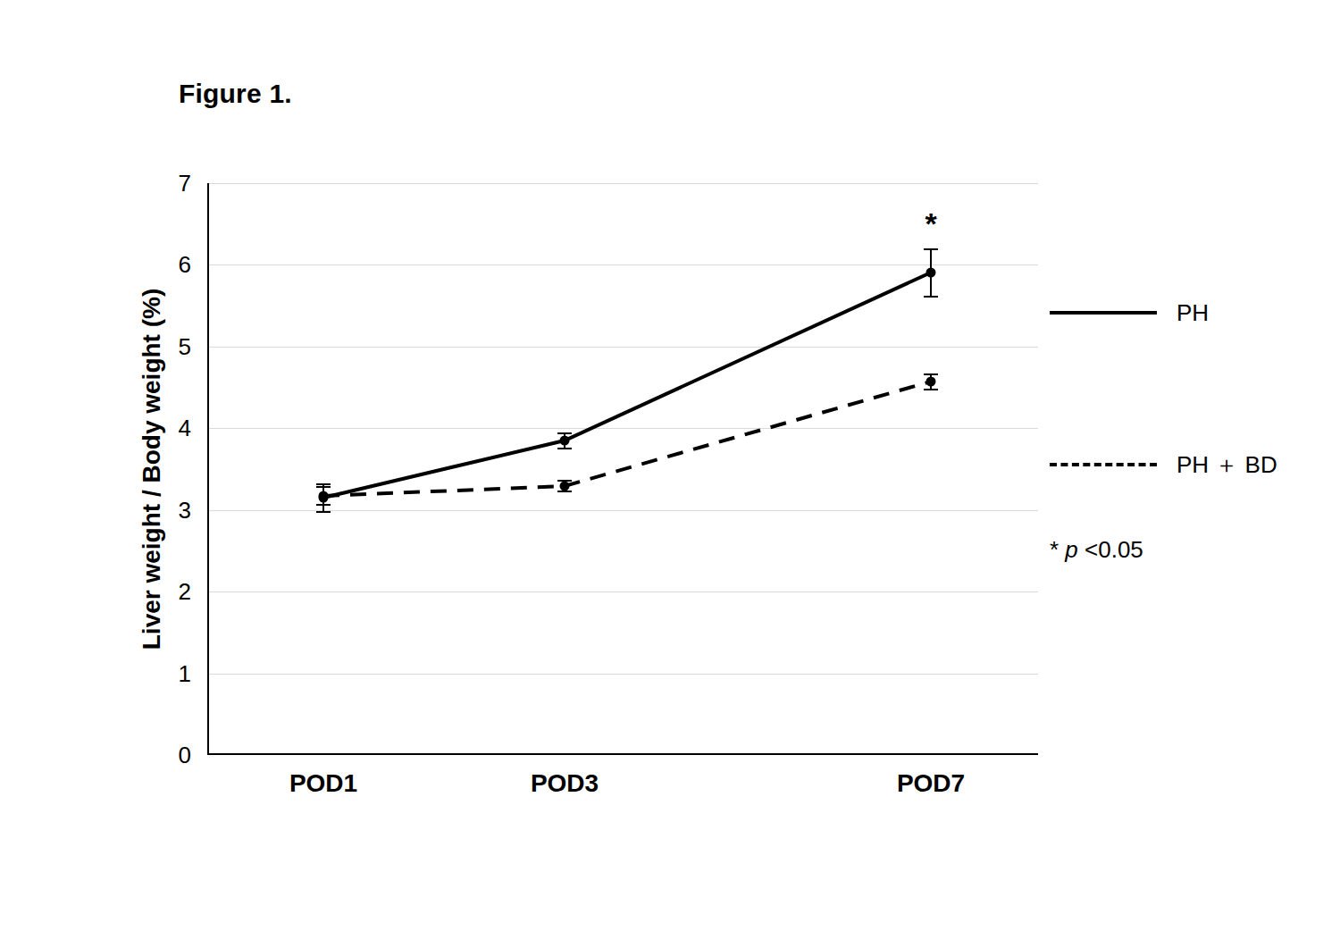Figure 1.
Liver weight / Body weight (%)
7
6
5
4
3
2
1
0
POD1
POD3
POD7
*
PH
PH ＋ BD
* p <0.05